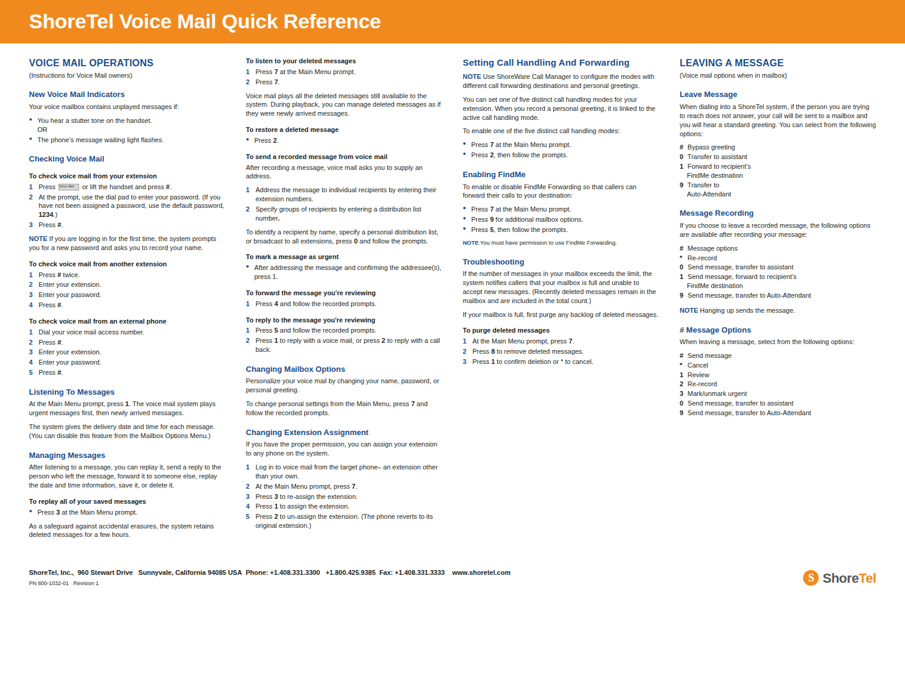ShoreTel Voice Mail Quick Reference
Voice Mail Operations
(Instructions for Voice Mail owners)
New Voice Mail Indicators
Your voice mailbox contains unplayed messages if:
You hear a stutter tone on the handset.
OR
The phone’s message waiting light flashes.
Checking Voice Mail
To check voice mail from your extension
Press Voice Mail or lift the handset and press #.
At the prompt, use the dial pad to enter your password. (If you have not been assigned a password, use the default password, 1234.)
Press #.
NOTE If you are logging in for the first time, the system prompts you for a new password and asks you to record your name.
To check voice mail from another extension
Press # twice.
Enter your extension.
Enter your password.
Press #.
To check voice mail from an external phone
Dial your voice mail access number.
Press #.
Enter your extension.
Enter your password.
Press #.
Listening To Messages
At the Main Menu prompt, press 1. The voice mail system plays urgent messages first, then newly arrived messages.
The system gives the delivery date and time for each message. (You can disable this feature from the Mailbox Options Menu.)
Managing Messages
After listening to a message, you can replay it, send a reply to the person who left the message, forward it to someone else, replay the date and time information, save it, or delete it.
To replay all of your saved messages
Press 3 at the Main Menu prompt.
As a safeguard against accidental erasures, the system retains deleted messages for a few hours.
To listen to your deleted messages
Press 7 at the Main Menu prompt.
Press 7.
Voice mail plays all the deleted messages still available to the system. During playback, you can manage deleted messages as if they were newly arrived messages.
To restore a deleted message
Press 2.
To send a recorded message from voice mail
After recording a message, voice mail asks you to supply an address.
Address the message to individual recipients by entering their extension numbers.
Specify groups of recipients by entering a distribution list number.
To identify a recipient by name, specify a personal distribution list, or broadcast to all extensions, press 0 and follow the prompts.
To mark a message as urgent
After addressing the message and confirming the addressee(s), press 1.
To forward the message you're reviewing
Press 4 and follow the recorded prompts.
To reply to the message you're reviewing
Press 5 and follow the recorded prompts.
Press 1 to reply with a voice mail, or press 2 to reply with a call back.
Changing Mailbox Options
Personalize your voice mail by changing your name, password, or personal greeting.
To change personal settings from the Main Menu, press 7 and follow the recorded prompts.
Changing Extension Assignment
If you have the proper permission, you can assign your extension to any phone on the system.
Log in to voice mail from the target phone– an extension other than your own.
At the Main Menu prompt, press 7.
Press 3 to re-assign the extension.
Press 1 to assign the extension.
Press 2 to un-assign the extension. (The phone reverts to its original extension.)
Setting Call Handling And Forwarding
NOTE Use ShoreWare Call Manager to configure the modes with different call forwarding destinations and personal greetings.
You can set one of five distinct call handling modes for your extension. When you record a personal greeting, it is linked to the active call handling mode.
To enable one of the five distinct call handling modes:
Press 7 at the Main Menu prompt.
Press 2, then follow the prompts.
Enabling FindMe
To enable or disable FindMe Forwarding so that callers can forward their calls to your destination:
Press 7 at the Main Menu prompt.
Press 9 for additional mailbox options.
Press 5, then follow the prompts.
NOTE You must have permission to use FindMe Forwarding.
Troubleshooting
If the number of messages in your mailbox exceeds the limit, the system notifies callers that your mailbox is full and unable to accept new messages. (Recently deleted messages remain in the mailbox and are included in the total count.)
If your mailbox is full, first purge any backlog of deleted messages.
To purge deleted messages
At the Main Menu prompt, press 7.
Press 8 to remove deleted messages.
Press 1 to confirm deletion or * to cancel.
Leaving A Message
(Voice mail options when in mailbox)
Leave Message
When dialing into a ShoreTel system, if the person you are trying to reach does not answer, your call will be sent to a mailbox and you will hear a standard greeting. You can select from the following options:
# Bypass greeting
0 Transfer to assistant
1 Forward to recipient’sFindMe destination
9 Transfer toAuto-Attendant
Message Recording
If you choose to leave a recorded message, the following options are available after recording your message:
# Message options
* Re-record
0 Send message, transfer to assistant
1 Send message, forward to recipient’sFindMe destination
9 Send message, transfer to Auto-Attendant
NOTE Hanging up sends the message.
# Message Options
When leaving a message, select from the following options:
# Send message
* Cancel
1 Review
2 Re-record
3 Mark/unmark urgent
0 Send message, transfer to assistant
9 Send message, transfer to Auto-Attendant
ShoreTel, Inc., 960 Stewart Drive Sunnyvale, California 94085 USA Phone: +1.408.331.3300 +1.800.425.9385 Fax: +1.408.331.3333 www.shoretel.com
PN 800-1032-01 Revision 1
S
ShoreTel